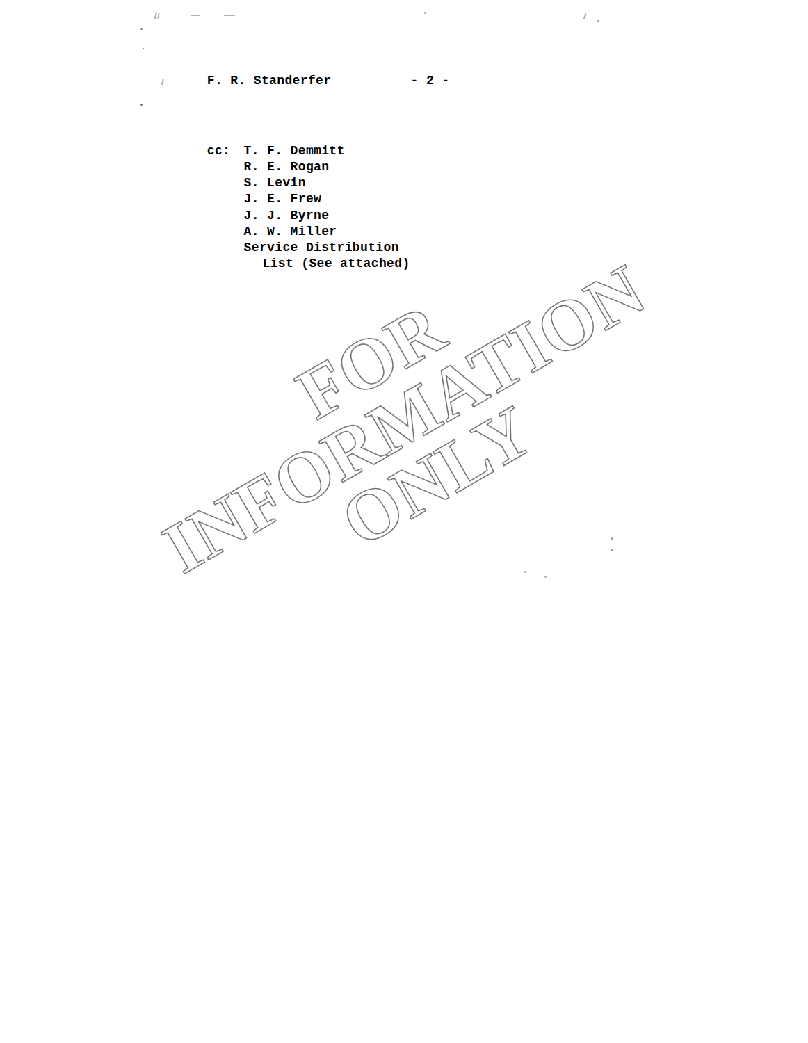F. R. Standerfer - 2 -
cc:
T. F. Demmitt
R. E. Rogan
S. Levin
J. E. Frew
J. J. Byrne
A. W. Miller
Service Distribution
List (See attached)
FOR INFORMATION ONLY